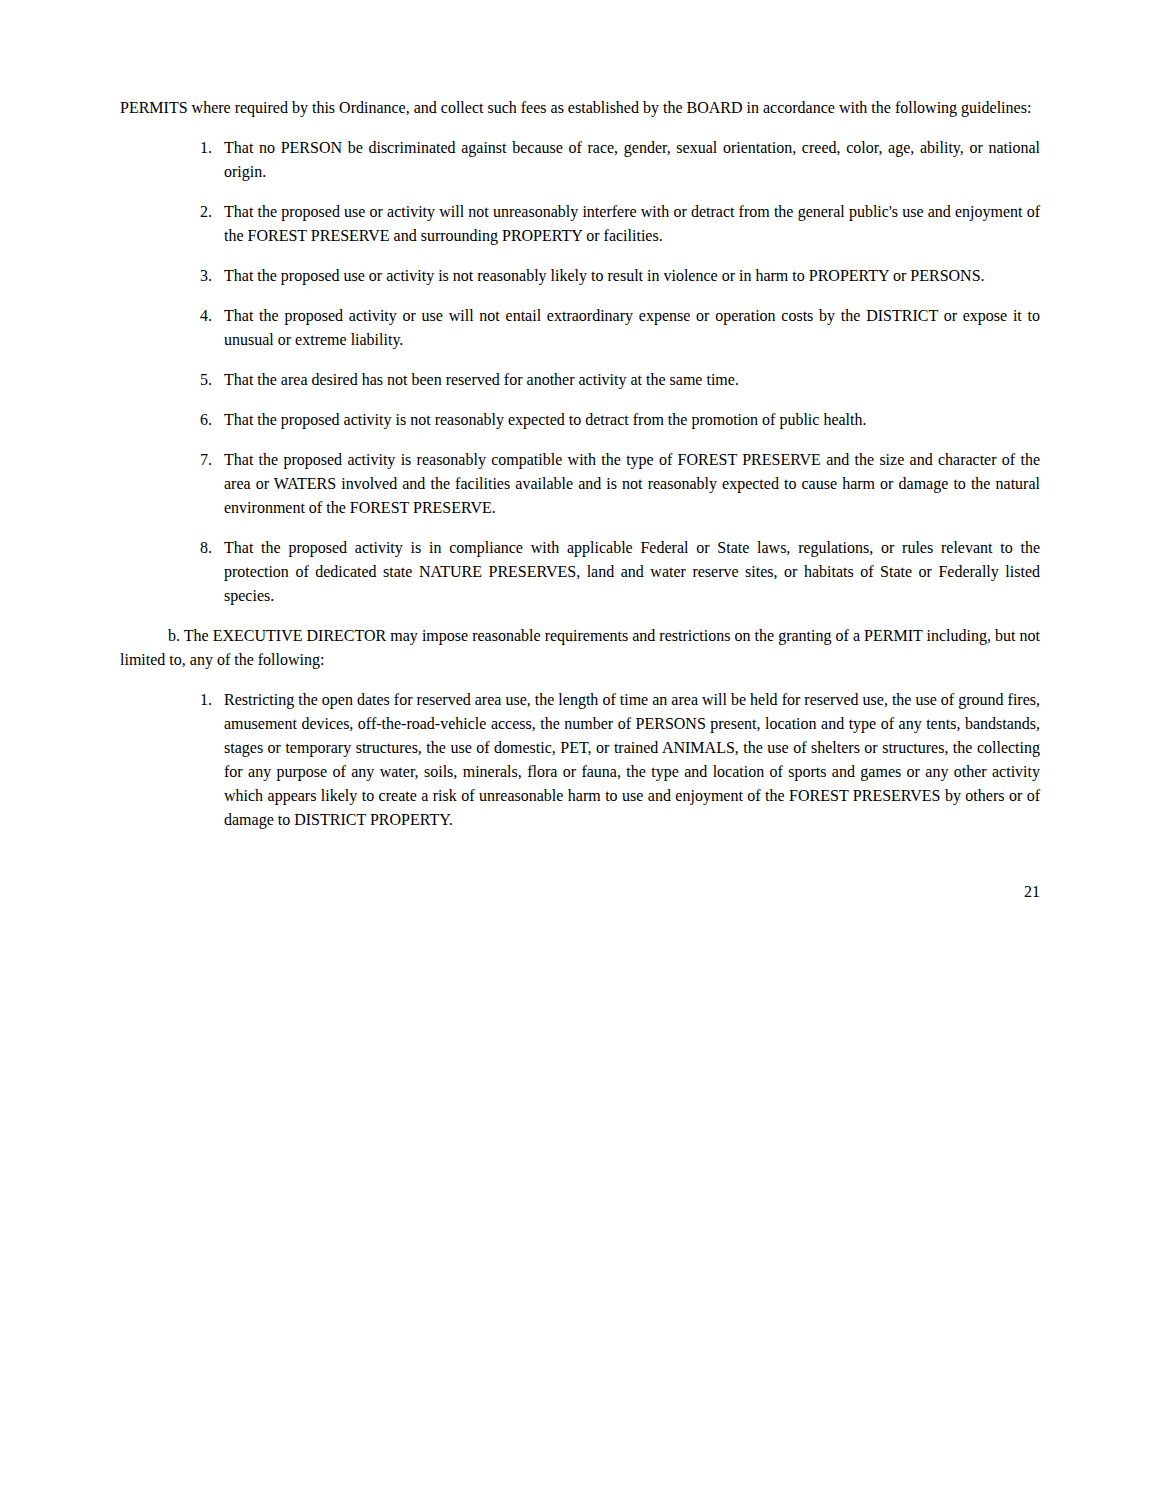PERMITS where required by this Ordinance, and collect such fees as established by the BOARD in accordance with the following guidelines:
That no PERSON be discriminated against because of race, gender, sexual orientation, creed, color, age, ability, or national origin.
That the proposed use or activity will not unreasonably interfere with or detract from the general public's use and enjoyment of the FOREST PRESERVE and surrounding PROPERTY or facilities.
That the proposed use or activity is not reasonably likely to result in violence or in harm to PROPERTY or PERSONS.
That the proposed activity or use will not entail extraordinary expense or operation costs by the DISTRICT or expose it to unusual or extreme liability.
That the area desired has not been reserved for another activity at the same time.
That the proposed activity is not reasonably expected to detract from the promotion of public health.
That the proposed activity is reasonably compatible with the type of FOREST PRESERVE and the size and character of the area or WATERS involved and the facilities available and is not reasonably expected to cause harm or damage to the natural environment of the FOREST PRESERVE.
That the proposed activity is in compliance with applicable Federal or State laws, regulations, or rules relevant to the protection of dedicated state NATURE PRESERVES, land and water reserve sites, or habitats of State or Federally listed species.
b. The EXECUTIVE DIRECTOR may impose reasonable requirements and restrictions on the granting of a PERMIT including, but not limited to, any of the following:
Restricting the open dates for reserved area use, the length of time an area will be held for reserved use, the use of ground fires, amusement devices, off-the-road-vehicle access, the number of PERSONS present, location and type of any tents, bandstands, stages or temporary structures, the use of domestic, PET, or trained ANIMALS, the use of shelters or structures, the collecting for any purpose of any water, soils, minerals, flora or fauna, the type and location of sports and games or any other activity which appears likely to create a risk of unreasonable harm to use and enjoyment of the FOREST PRESERVES by others or of damage to DISTRICT PROPERTY.
21